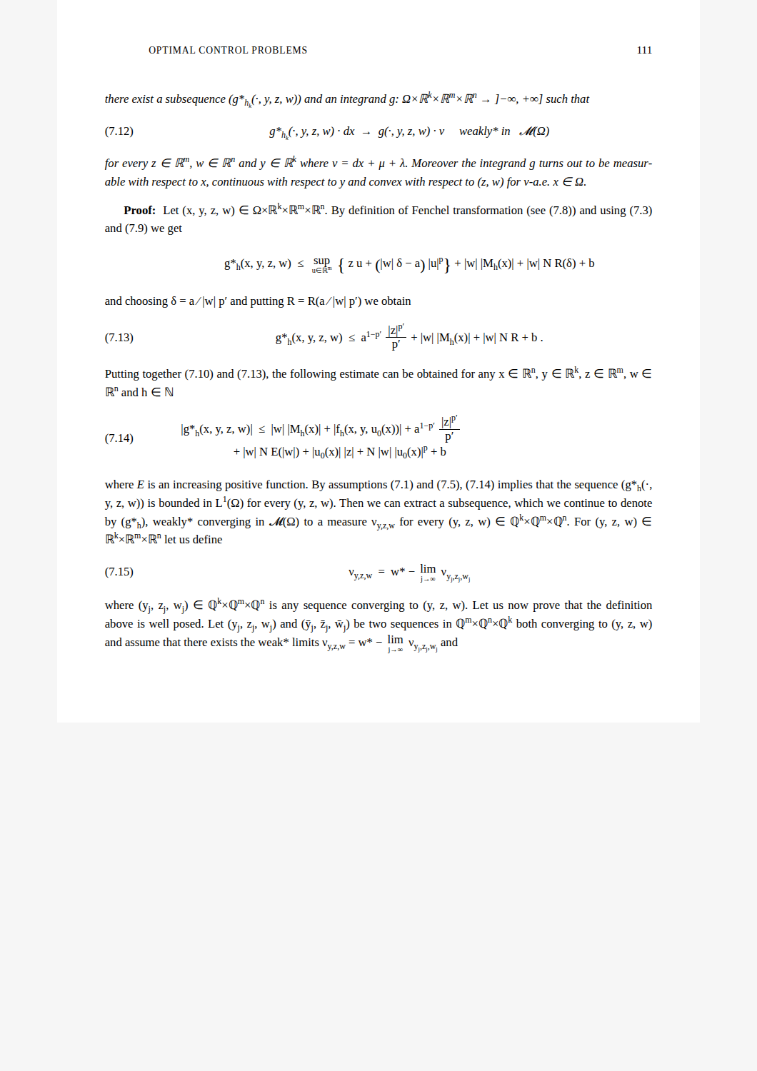OPTIMAL CONTROL PROBLEMS 111
there exist a subsequence (g*hk(·, y, z, w)) and an integrand g: Ω×ℝk×ℝm×ℝn → ]−∞, +∞] such that
(7.12) g*hk(·, y, z, w) · dx → g(·, y, z, w) · ν weakly* in 𝓜(Ω)
for every z ∈ ℝm, w ∈ ℝn and y ∈ ℝk where ν = dx + μ + λ. Moreover the integrand g turns out to be measurable with respect to x, continuous with respect to y and convex with respect to (z, w) for ν-a.e. x ∈ Ω.
Proof: Let (x, y, z, w) ∈ Ω×ℝk×ℝm×ℝn. By definition of Fenchel transformation (see (7.8)) and using (7.3) and (7.9) we get
g*h(x, y, z, w) ≤ sup u∈ℝm { z u + (|w| δ − a) |u|p} + |w| |Mh(x)| + |w| N R(δ) + b
and choosing δ = a ∕ |w| p′ and putting R = R(a ∕ |w| p′) we obtain
(7.13) g*h(x, y, z, w) ≤ a1−p′ |z|p′p′ + |w| |Mh(x)| + |w| N R + b .
Putting together (7.10) and (7.13), the following estimate can be obtained for any x ∈ ℝn, y ∈ ℝk, z ∈ ℝm, w ∈ ℝn and h ∈ ℕ
(7.14) |g*h(x, y, z, w)| ≤ |w| |Mh(x)| + |fh(x, y, u0(x))| + a1−p′ |z|p′p′ + |w| N E(|w|) + |u0(x)| |z| + N |w| |u0(x)|p + b
where E is an increasing positive function. By assumptions (7.1) and (7.5), (7.14) implies that the sequence (g*h(·, y, z, w)) is bounded in L1(Ω) for every (y, z, w). Then we can extract a subsequence, which we continue to denote by (g*h), weakly* converging in 𝓜(Ω) to a measure νy,z,w for every (y, z, w) ∈ ℚk×ℚm×ℚn. For (y, z, w) ∈ ℝk×ℝm×ℝn let us define
(7.15) νy,z,w = w* − lim j→∞ νyj,zj,wj
where (yj, zj, wj) ∈ ℚk×ℚm×ℚn is any sequence converging to (y, z, w). Let us now prove that the definition above is well posed. Let (yj, zj, wj) and (ȳj, z̄j, w̄j) be two sequences in ℚm×ℚn×ℚk both converging to (y, z, w) and assume that there exists the weak* limits νy,z,w = w* − lim j→∞ νyj,zj,wj and